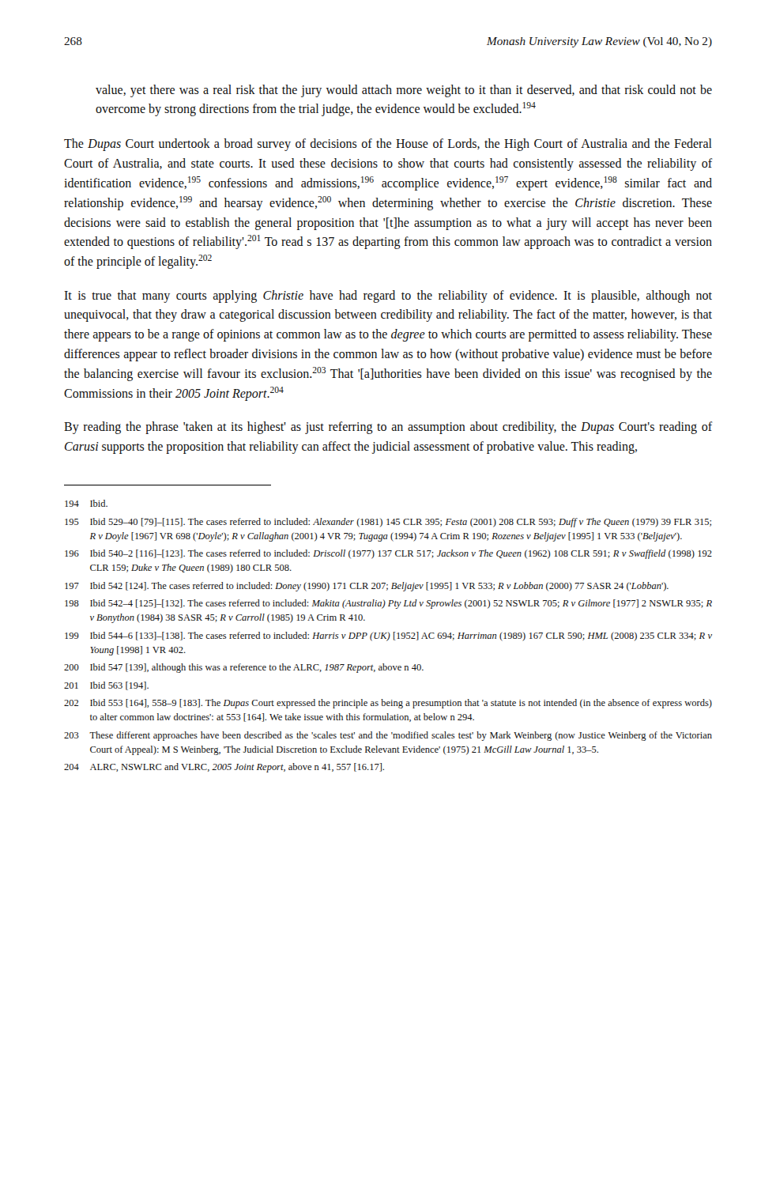268 Monash University Law Review (Vol 40, No 2)
value, yet there was a real risk that the jury would attach more weight to it than it deserved, and that risk could not be overcome by strong directions from the trial judge, the evidence would be excluded.194
The Dupas Court undertook a broad survey of decisions of the House of Lords, the High Court of Australia and the Federal Court of Australia, and state courts. It used these decisions to show that courts had consistently assessed the reliability of identification evidence,195 confessions and admissions,196 accomplice evidence,197 expert evidence,198 similar fact and relationship evidence,199 and hearsay evidence,200 when determining whether to exercise the Christie discretion. These decisions were said to establish the general proposition that '[t]he assumption as to what a jury will accept has never been extended to questions of reliability'.201 To read s 137 as departing from this common law approach was to contradict a version of the principle of legality.202
It is true that many courts applying Christie have had regard to the reliability of evidence. It is plausible, although not unequivocal, that they draw a categorical discussion between credibility and reliability. The fact of the matter, however, is that there appears to be a range of opinions at common law as to the degree to which courts are permitted to assess reliability. These differences appear to reflect broader divisions in the common law as to how (without probative value) evidence must be before the balancing exercise will favour its exclusion.203 That '[a]uthorities have been divided on this issue' was recognised by the Commissions in their 2005 Joint Report.204
By reading the phrase 'taken at its highest' as just referring to an assumption about credibility, the Dupas Court's reading of Carusi supports the proposition that reliability can affect the judicial assessment of probative value. This reading,
194 Ibid.
195 Ibid 529–40 [79]–[115]. The cases referred to included: Alexander (1981) 145 CLR 395; Festa (2001) 208 CLR 593; Duff v The Queen (1979) 39 FLR 315; R v Doyle [1967] VR 698 ('Doyle'); R v Callaghan (2001) 4 VR 79; Tugaga (1994) 74 A Crim R 190; Rozenes v Beljajev [1995] 1 VR 533 ('Beljajev').
196 Ibid 540–2 [116]–[123]. The cases referred to included: Driscoll (1977) 137 CLR 517; Jackson v The Queen (1962) 108 CLR 591; R v Swaffield (1998) 192 CLR 159; Duke v The Queen (1989) 180 CLR 508.
197 Ibid 542 [124]. The cases referred to included: Doney (1990) 171 CLR 207; Beljajev [1995] 1 VR 533; R v Lobban (2000) 77 SASR 24 ('Lobban').
198 Ibid 542–4 [125]–[132]. The cases referred to included: Makita (Australia) Pty Ltd v Sprowles (2001) 52 NSWLR 705; R v Gilmore [1977] 2 NSWLR 935; R v Bonython (1984) 38 SASR 45; R v Carroll (1985) 19 A Crim R 410.
199 Ibid 544–6 [133]–[138]. The cases referred to included: Harris v DPP (UK) [1952] AC 694; Harriman (1989) 167 CLR 590; HML (2008) 235 CLR 334; R v Young [1998] 1 VR 402.
200 Ibid 547 [139], although this was a reference to the ALRC, 1987 Report, above n 40.
201 Ibid 563 [194].
202 Ibid 553 [164], 558–9 [183]. The Dupas Court expressed the principle as being a presumption that 'a statute is not intended (in the absence of express words) to alter common law doctrines': at 553 [164]. We take issue with this formulation, at below n 294.
203 These different approaches have been described as the 'scales test' and the 'modified scales test' by Mark Weinberg (now Justice Weinberg of the Victorian Court of Appeal): M S Weinberg, 'The Judicial Discretion to Exclude Relevant Evidence' (1975) 21 McGill Law Journal 1, 33–5.
204 ALRC, NSWLRC and VLRC, 2005 Joint Report, above n 41, 557 [16.17].